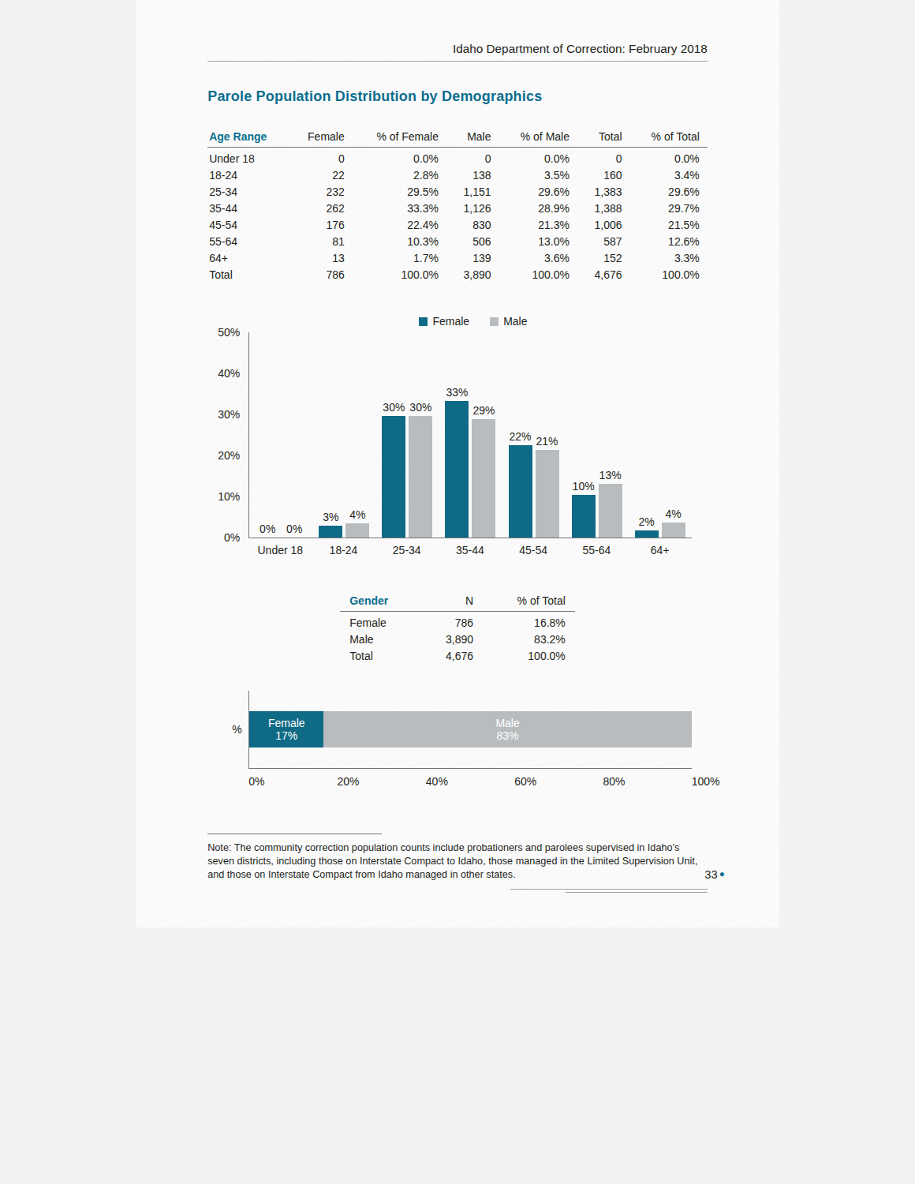Idaho Department of Correction: February 2018
Parole Population Distribution by Demographics
| Age Range | Female | % of Female | Male | % of Male | Total | % of Total |
| --- | --- | --- | --- | --- | --- | --- |
| Under 18 | 0 | 0.0% | 0 | 0.0% | 0 | 0.0% |
| 18-24 | 22 | 2.8% | 138 | 3.5% | 160 | 3.4% |
| 25-34 | 232 | 29.5% | 1,151 | 29.6% | 1,383 | 29.6% |
| 35-44 | 262 | 33.3% | 1,126 | 28.9% | 1,388 | 29.7% |
| 45-54 | 176 | 22.4% | 830 | 21.3% | 1,006 | 21.5% |
| 55-64 | 81 | 10.3% | 506 | 13.0% | 587 | 12.6% |
| 64+ | 13 | 1.7% | 139 | 3.6% | 152 | 3.3% |
| Total | 786 | 100.0% | 3,890 | 100.0% | 4,676 | 100.0% |
Female
Male
50%
40%
30%
20%
10%
0%
0%
0%
3%
4%
30%
30%
33%
29%
22%
21%
10%
13%
2%
4%
Under 18
18-24
25-34
35-44
45-54
55-64
64+
| Gender | N | % of Total |
| --- | --- | --- |
| Female | 786 | 16.8% |
| Male | 3,890 | 83.2% |
| Total | 4,676 | 100.0% |
%
Female
17%
Male
83%
0%
20%
40%
60%
80%
100%
Note: The community correction population counts include probationers and parolees supervised in Idaho’s seven districts, including those on Interstate Compact to Idaho, those managed in the Limited Supervision Unit, and those on Interstate Compact from Idaho managed in other states.
33●